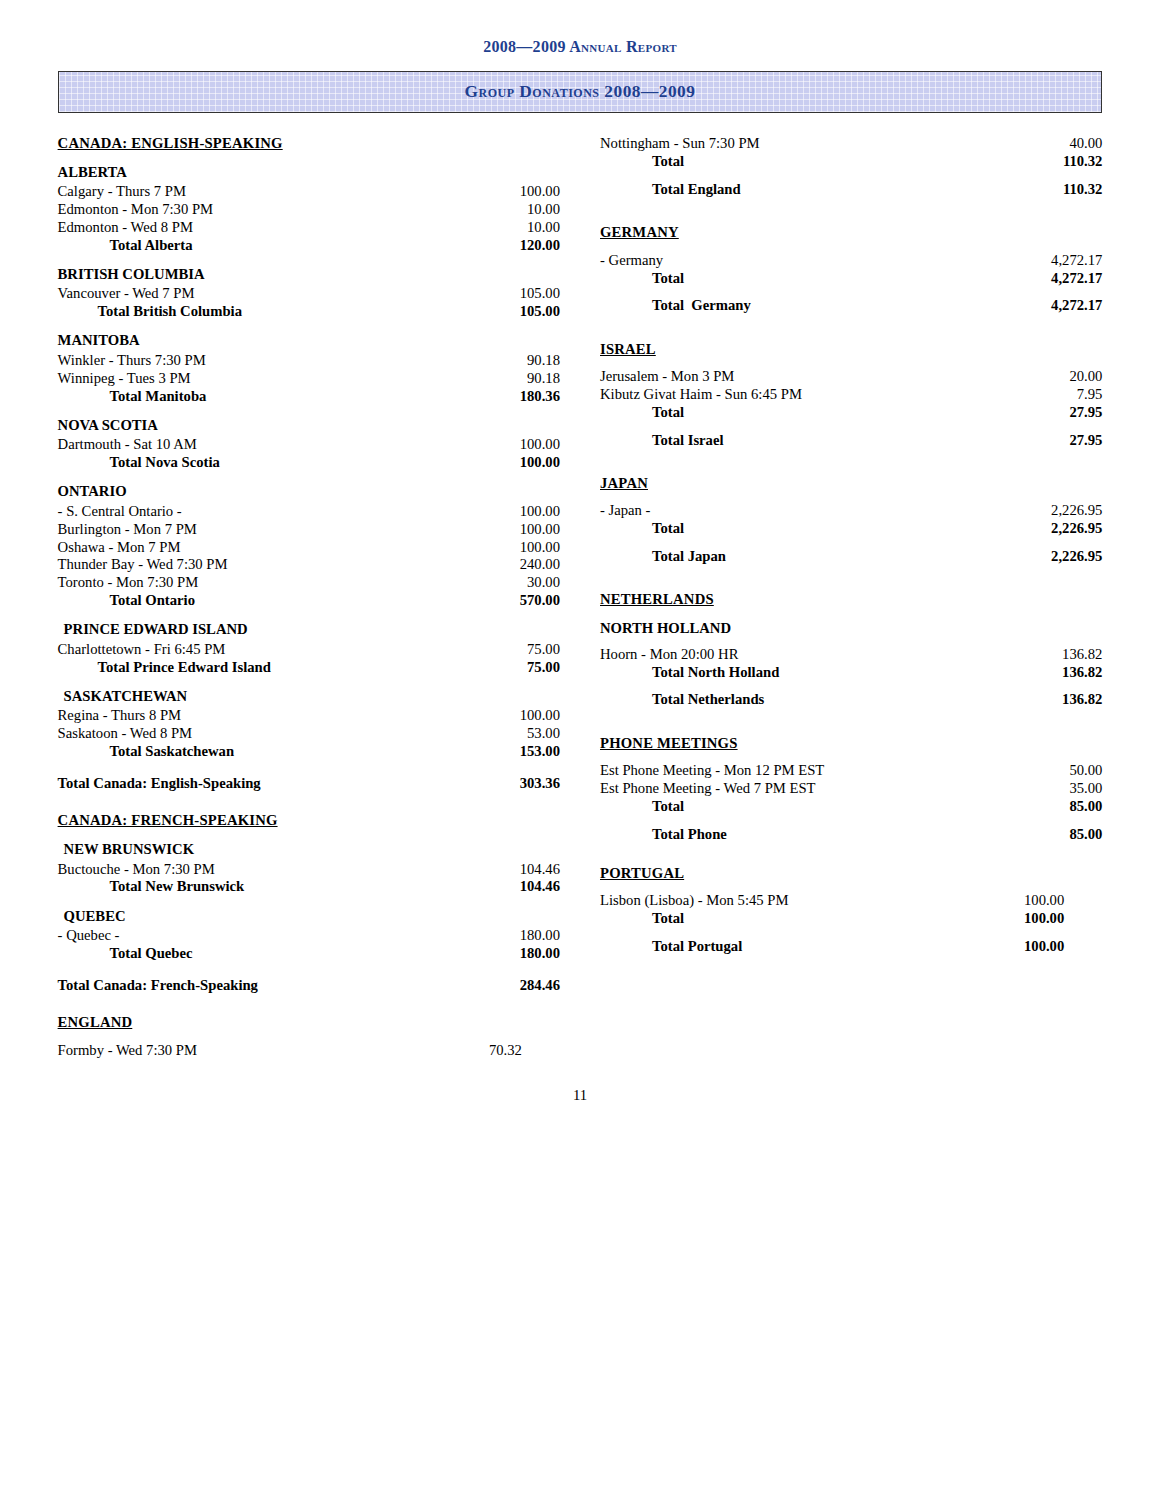2008—2009 Annual Report
Group Donations 2008—2009
CANADA: ENGLISH-SPEAKING
ALBERTA
| Calgary - Thurs 7 PM | 100.00 |
| Edmonton - Mon 7:30 PM | 10.00 |
| Edmonton - Wed 8 PM | 10.00 |
| Total Alberta | 120.00 |
BRITISH COLUMBIA
| Vancouver - Wed 7 PM | 105.00 |
| Total British Columbia | 105.00 |
MANITOBA
| Winkler - Thurs 7:30 PM | 90.18 |
| Winnipeg - Tues 3 PM | 90.18 |
| Total Manitoba | 180.36 |
NOVA SCOTIA
| Dartmouth - Sat 10 AM | 100.00 |
| Total Nova Scotia | 100.00 |
ONTARIO
| - S. Central Ontario - | 100.00 |
| Burlington - Mon 7 PM | 100.00 |
| Oshawa - Mon 7 PM | 100.00 |
| Thunder Bay - Wed 7:30 PM | 240.00 |
| Toronto - Mon 7:30 PM | 30.00 |
| Total Ontario | 570.00 |
PRINCE EDWARD ISLAND
| Charlottetown - Fri 6:45 PM | 75.00 |
| Total Prince Edward Island | 75.00 |
SASKATCHEWAN
| Regina - Thurs 8 PM | 100.00 |
| Saskatoon - Wed 8 PM | 53.00 |
| Total Saskatchewan | 153.00 |
| Total Canada: English-Speaking | 303.36 |
CANADA: FRENCH-SPEAKING
NEW BRUNSWICK
| Buctouche - Mon 7:30 PM | 104.46 |
| Total New Brunswick | 104.46 |
QUEBEC
| - Quebec - | 180.00 |
| Total Quebec | 180.00 |
| Total Canada: French-Speaking | 284.46 |
ENGLAND
| Formby - Wed 7:30 PM | 70.32 |
| Nottingham - Sun 7:30 PM | 40.00 |
| Total | 110.32 |
| Total England | 110.32 |
GERMANY
| - Germany | 4,272.17 |
| Total | 4,272.17 |
| Total Germany | 4,272.17 |
ISRAEL
| Jerusalem - Mon 3 PM | 20.00 |
| Kibutz Givat Haim - Sun 6:45 PM | 7.95 |
| Total | 27.95 |
| Total Israel | 27.95 |
JAPAN
| - Japan - | 2,226.95 |
| Total | 2,226.95 |
| Total Japan | 2,226.95 |
NETHERLANDS
NORTH HOLLAND
| Hoorn - Mon 20:00 HR | 136.82 |
| Total North Holland | 136.82 |
| Total Netherlands | 136.82 |
PHONE MEETINGS
| Est Phone Meeting - Mon 12 PM EST | 50.00 |
| Est Phone Meeting - Wed 7 PM EST | 35.00 |
| Total | 85.00 |
| Total Phone | 85.00 |
PORTUGAL
| Lisbon (Lisboa) - Mon 5:45 PM | 100.00 |
| Total | 100.00 |
| Total Portugal | 100.00 |
11